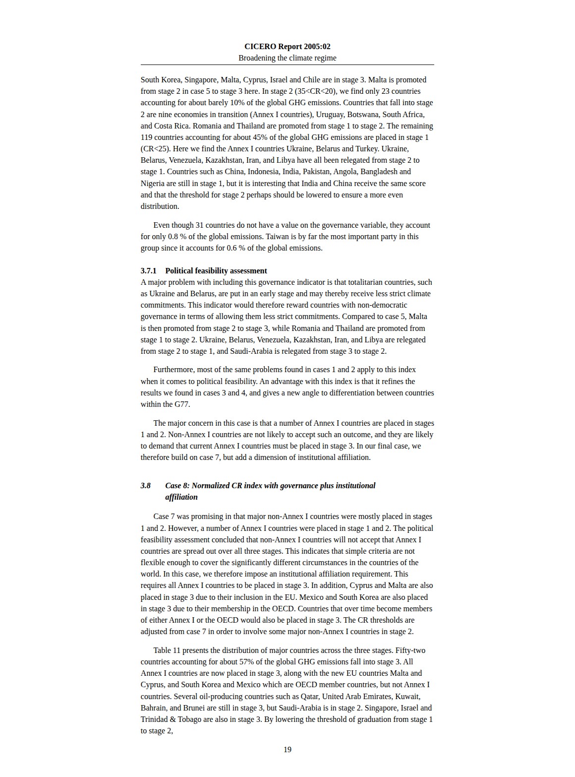CICERO Report 2005:02
Broadening the climate regime
South Korea, Singapore, Malta, Cyprus, Israel and Chile are in stage 3. Malta is promoted from stage 2 in case 5 to stage 3 here. In stage 2 (35<CR<20), we find only 23 countries accounting for about barely 10% of the global GHG emissions. Countries that fall into stage 2 are nine economies in transition (Annex I countries), Uruguay, Botswana, South Africa, and Costa Rica. Romania and Thailand are promoted from stage 1 to stage 2. The remaining 119 countries accounting for about 45% of the global GHG emissions are placed in stage 1 (CR<25). Here we find the Annex I countries Ukraine, Belarus and Turkey. Ukraine, Belarus, Venezuela, Kazakhstan, Iran, and Libya have all been relegated from stage 2 to stage 1. Countries such as China, Indonesia, India, Pakistan, Angola, Bangladesh and Nigeria are still in stage 1, but it is interesting that India and China receive the same score and that the threshold for stage 2 perhaps should be lowered to ensure a more even distribution.
Even though 31 countries do not have a value on the governance variable, they account for only 0.8 % of the global emissions. Taiwan is by far the most important party in this group since it accounts for 0.6 % of the global emissions.
3.7.1 Political feasibility assessment
A major problem with including this governance indicator is that totalitarian countries, such as Ukraine and Belarus, are put in an early stage and may thereby receive less strict climate commitments. This indicator would therefore reward countries with non-democratic governance in terms of allowing them less strict commitments. Compared to case 5, Malta is then promoted from stage 2 to stage 3, while Romania and Thailand are promoted from stage 1 to stage 2. Ukraine, Belarus, Venezuela, Kazakhstan, Iran, and Libya are relegated from stage 2 to stage 1, and Saudi-Arabia is relegated from stage 3 to stage 2.
Furthermore, most of the same problems found in cases 1 and 2 apply to this index when it comes to political feasibility. An advantage with this index is that it refines the results we found in cases 3 and 4, and gives a new angle to differentiation between countries within the G77.
The major concern in this case is that a number of Annex I countries are placed in stages 1 and 2. Non-Annex I countries are not likely to accept such an outcome, and they are likely to demand that current Annex I countries must be placed in stage 3. In our final case, we therefore build on case 7, but add a dimension of institutional affiliation.
3.8 Case 8: Normalized CR index with governance plus institutional affiliation
Case 7 was promising in that major non-Annex I countries were mostly placed in stages 1 and 2. However, a number of Annex I countries were placed in stage 1 and 2. The political feasibility assessment concluded that non-Annex I countries will not accept that Annex I countries are spread out over all three stages. This indicates that simple criteria are not flexible enough to cover the significantly different circumstances in the countries of the world. In this case, we therefore impose an institutional affiliation requirement. This requires all Annex I countries to be placed in stage 3. In addition, Cyprus and Malta are also placed in stage 3 due to their inclusion in the EU. Mexico and South Korea are also placed in stage 3 due to their membership in the OECD. Countries that over time become members of either Annex I or the OECD would also be placed in stage 3. The CR thresholds are adjusted from case 7 in order to involve some major non-Annex I countries in stage 2.
Table 11 presents the distribution of major countries across the three stages. Fifty-two countries accounting for about 57% of the global GHG emissions fall into stage 3. All Annex I countries are now placed in stage 3, along with the new EU countries Malta and Cyprus, and South Korea and Mexico which are OECD member countries, but not Annex I countries. Several oil-producing countries such as Qatar, United Arab Emirates, Kuwait, Bahrain, and Brunei are still in stage 3, but Saudi-Arabia is in stage 2. Singapore, Israel and Trinidad & Tobago are also in stage 3. By lowering the threshold of graduation from stage 1 to stage 2,
19